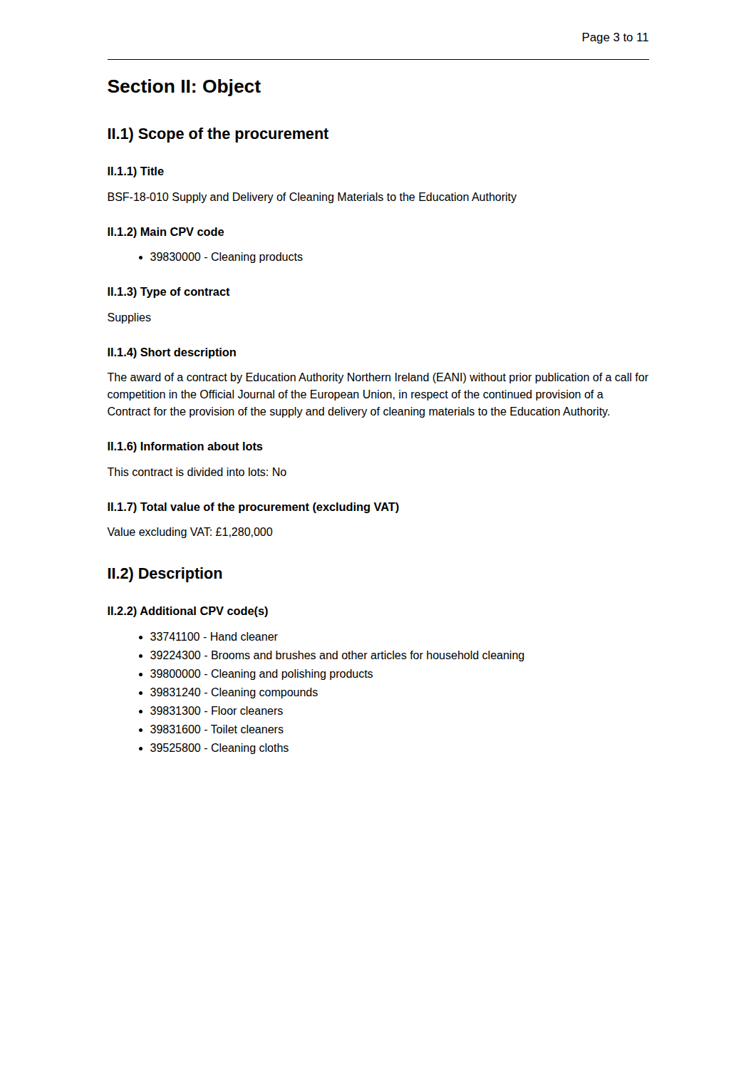Page 3 to 11
Section II: Object
II.1) Scope of the procurement
II.1.1) Title
BSF-18-010 Supply and Delivery of Cleaning Materials to the Education Authority
II.1.2) Main CPV code
39830000 - Cleaning products
II.1.3) Type of contract
Supplies
II.1.4) Short description
The award of a contract by Education Authority Northern Ireland (EANI) without prior publication of a call for competition in the Official Journal of the European Union, in respect of the continued provision of a Contract for the provision of the supply and delivery of cleaning materials to the Education Authority.
II.1.6) Information about lots
This contract is divided into lots: No
II.1.7) Total value of the procurement (excluding VAT)
Value excluding VAT: £1,280,000
II.2) Description
II.2.2) Additional CPV code(s)
33741100 - Hand cleaner
39224300 - Brooms and brushes and other articles for household cleaning
39800000 - Cleaning and polishing products
39831240 - Cleaning compounds
39831300 - Floor cleaners
39831600 - Toilet cleaners
39525800 - Cleaning cloths